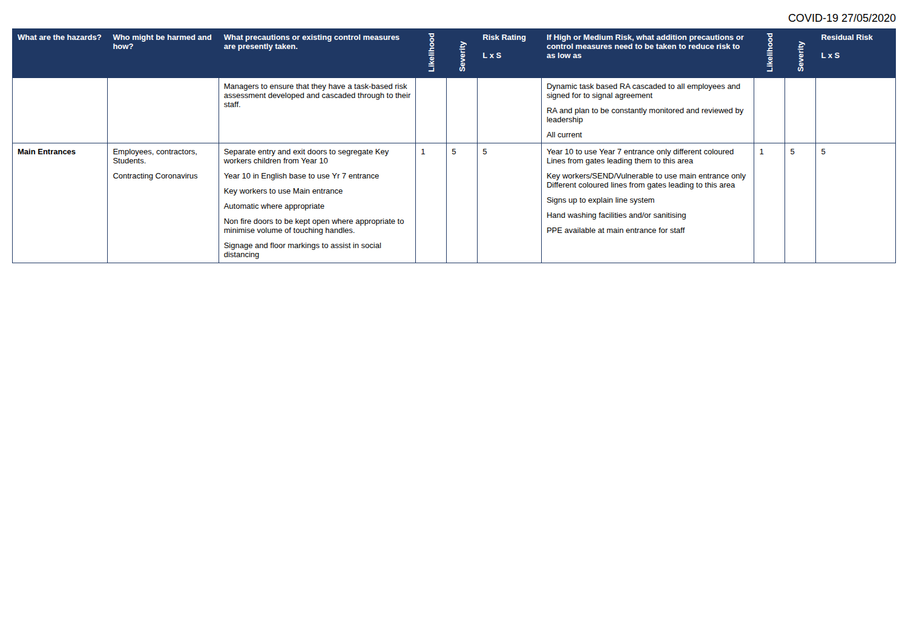COVID-19 27/05/2020
| What are the hazards? | Who might be harmed and how? | What precautions or existing control measures are presently taken. | Likelihood | Severity | Risk Rating L x S | If High or Medium Risk, what addition precautions or control measures need to be taken to reduce risk to as low as | Likelihood | Severity | Residual Risk L x S |
| --- | --- | --- | --- | --- | --- | --- | --- | --- | --- |
| | | Managers to ensure that they have a task-based risk assessment developed and cascaded through to their staff. | | | | Dynamic task based RA cascaded to all employees and signed for to signal agreement RA and plan to be constantly monitored and reviewed by leadership All current | | | |
| Main Entrances | Employees, contractors, Students. Contracting Coronavirus | Separate entry and exit doors to segregate Key workers children from Year 10 Year 10 in English base to use Yr 7 entrance Key workers to use Main entrance Automatic where appropriate Non fire doors to be kept open where appropriate to minimise volume of touching handles. Signage and floor markings to assist in social distancing | 1 | 5 | 5 | Year 10 to use Year 7 entrance only different coloured Lines from gates leading them to this area Key workers/SEND/Vulnerable to use main entrance only Different coloured lines from gates leading to this area Signs up to explain line system Hand washing facilities and/or sanitising PPE available at main entrance for staff | 1 | 5 | 5 |